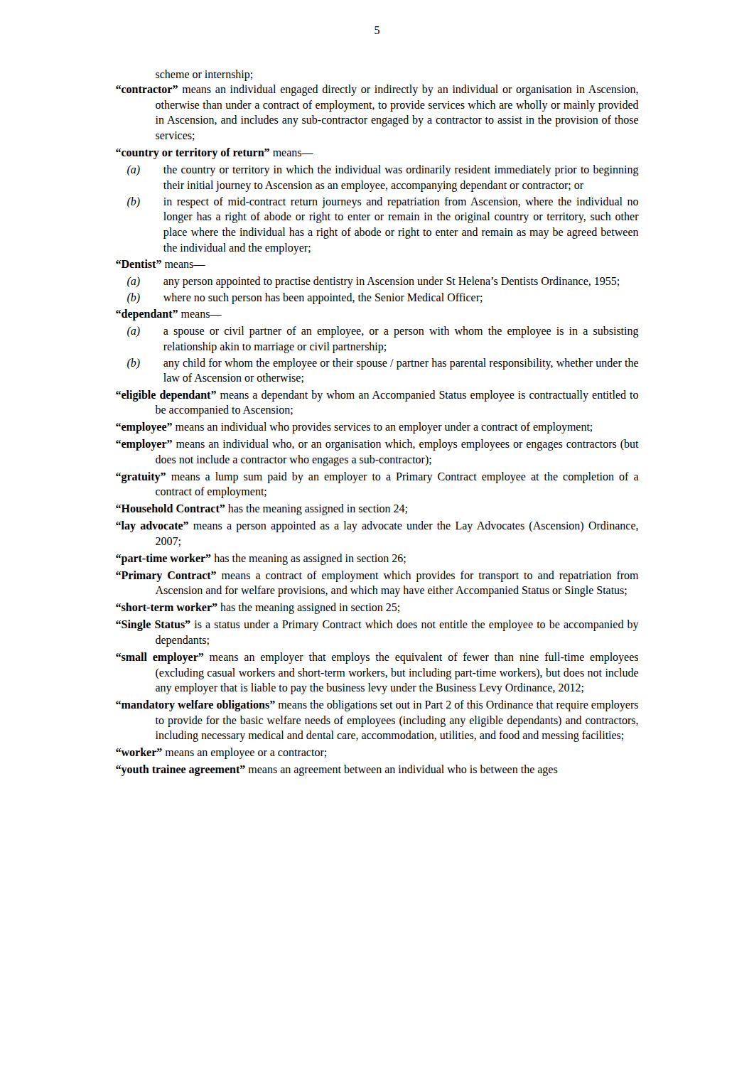5
scheme or internship;
“contractor”
means an individual engaged directly or indirectly by an individual or organisation in Ascension, otherwise than under a contract of employment, to provide services which are wholly or mainly provided in Ascension, and includes any sub-contractor engaged by a contractor to assist in the provision of those services;
“country or territory of return”
means—
the country or territory in which the individual was ordinarily resident immediately prior to beginning their initial journey to Ascension as an employee, accompanying dependant or contractor; or
in respect of mid-contract return journeys and repatriation from Ascension, where the individual no longer has a right of abode or right to enter or remain in the original country or territory, such other place where the individual has a right of abode or right to enter and remain as may be agreed between the individual and the employer;
“Dentist”
means—
any person appointed to practise dentistry in Ascension under St Helena’s Dentists Ordinance, 1955;
where no such person has been appointed, the Senior Medical Officer;
“dependant”
means—
a spouse or civil partner of an employee, or a person with whom the employee is in a subsisting relationship akin to marriage or civil partnership;
any child for whom the employee or their spouse / partner has parental responsibility, whether under the law of Ascension or otherwise;
“eligible dependant”
means a dependant by whom an Accompanied Status employee is contractually entitled to be accompanied to Ascension;
“employee”
means an individual who provides services to an employer under a contract of employment;
“employer”
means an individual who, or an organisation which, employs employees or engages contractors (but does not include a contractor who engages a sub-contractor);
“gratuity”
means a lump sum paid by an employer to a Primary Contract employee at the completion of a contract of employment;
“Household Contract”
has the meaning assigned in section 24;
“lay advocate”
means a person appointed as a lay advocate under the Lay Advocates (Ascension) Ordinance, 2007;
“part-time worker”
has the meaning as assigned in section 26;
“Primary Contract”
means a contract of employment which provides for transport to and repatriation from Ascension and for welfare provisions, and which may have either Accompanied Status or Single Status;
“short-term worker”
has the meaning assigned in section 25;
“Single Status”
is a status under a Primary Contract which does not entitle the employee to be accompanied by dependants;
“small employer”
means an employer that employs the equivalent of fewer than nine full-time employees (excluding casual workers and short-term workers, but including part-time workers), but does not include any employer that is liable to pay the business levy under the Business Levy Ordinance, 2012;
“mandatory welfare obligations”
means the obligations set out in Part 2 of this Ordinance that require employers to provide for the basic welfare needs of employees (including any eligible dependants) and contractors, including necessary medical and dental care, accommodation, utilities, and food and messing facilities;
“worker”
means an employee or a contractor;
“youth trainee agreement”
means an agreement between an individual who is between the ages